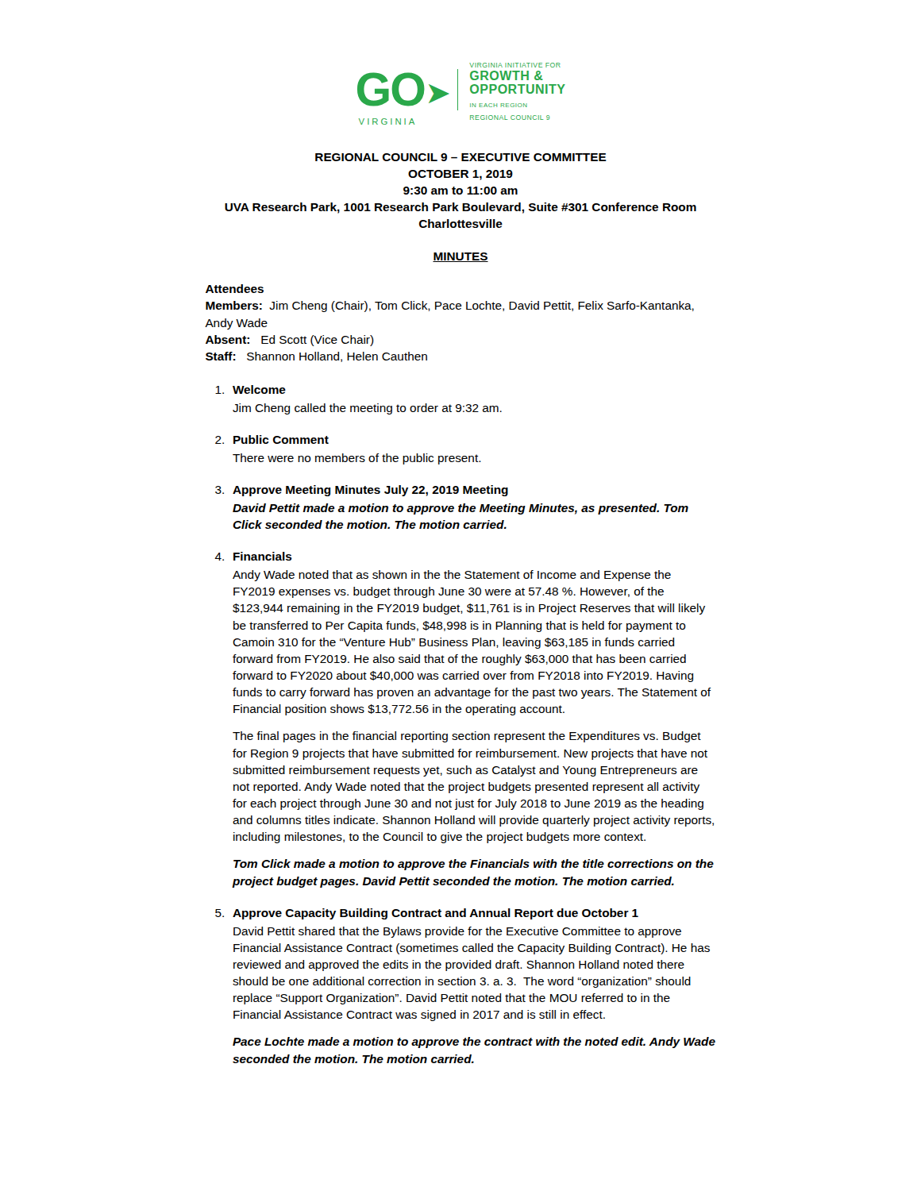GO➤ VIRGINIA INITIATIVE FOR
GROWTH &
OPPORTUNITY
IN EACH REGION
REGIONAL COUNCIL 9 VIRGINIA
REGIONAL COUNCIL 9 – EXECUTIVE COMMITTEE
OCTOBER 1, 2019
9:30 am to 11:00 am
UVA Research Park, 1001 Research Park Boulevard, Suite #301 Conference Room
Charlottesville
MINUTES
Attendees
Members: Jim Cheng (Chair), Tom Click, Pace Lochte, David Pettit, Felix Sarfo-Kantanka, Andy Wade
Absent: Ed Scott (Vice Chair)
Staff: Shannon Holland, Helen Cauthen
Welcome
Jim Cheng called the meeting to order at 9:32 am.
Public Comment
There were no members of the public present.
Approve Meeting Minutes July 22, 2019 Meeting
David Pettit made a motion to approve the Meeting Minutes, as presented. Tom Click seconded the motion. The motion carried.
Financials
Andy Wade noted that as shown in the the Statement of Income and Expense the FY2019 expenses vs. budget through June 30 were at 57.48 %. However, of the $123,944 remaining in the FY2019 budget, $11,761 is in Project Reserves that will likely be transferred to Per Capita funds, $48,998 is in Planning that is held for payment to Camoin 310 for the “Venture Hub” Business Plan, leaving $63,185 in funds carried forward from FY2019. He also said that of the roughly $63,000 that has been carried forward to FY2020 about $40,000 was carried over from FY2018 into FY2019. Having funds to carry forward has proven an advantage for the past two years. The Statement of Financial position shows $13,772.56 in the operating account.
The final pages in the financial reporting section represent the Expenditures vs. Budget for Region 9 projects that have submitted for reimbursement. New projects that have not submitted reimbursement requests yet, such as Catalyst and Young Entrepreneurs are not reported. Andy Wade noted that the project budgets presented represent all activity for each project through June 30 and not just for July 2018 to June 2019 as the heading and columns titles indicate. Shannon Holland will provide quarterly project activity reports, including milestones, to the Council to give the project budgets more context.
Tom Click made a motion to approve the Financials with the title corrections on the project budget pages. David Pettit seconded the motion. The motion carried.
Approve Capacity Building Contract and Annual Report due October 1
David Pettit shared that the Bylaws provide for the Executive Committee to approve Financial Assistance Contract (sometimes called the Capacity Building Contract). He has reviewed and approved the edits in the provided draft. Shannon Holland noted there should be one additional correction in section 3. a. 3. The word “organization” should replace “Support Organization”. David Pettit noted that the MOU referred to in the Financial Assistance Contract was signed in 2017 and is still in effect.
Pace Lochte made a motion to approve the contract with the noted edit. Andy Wade seconded the motion. The motion carried.